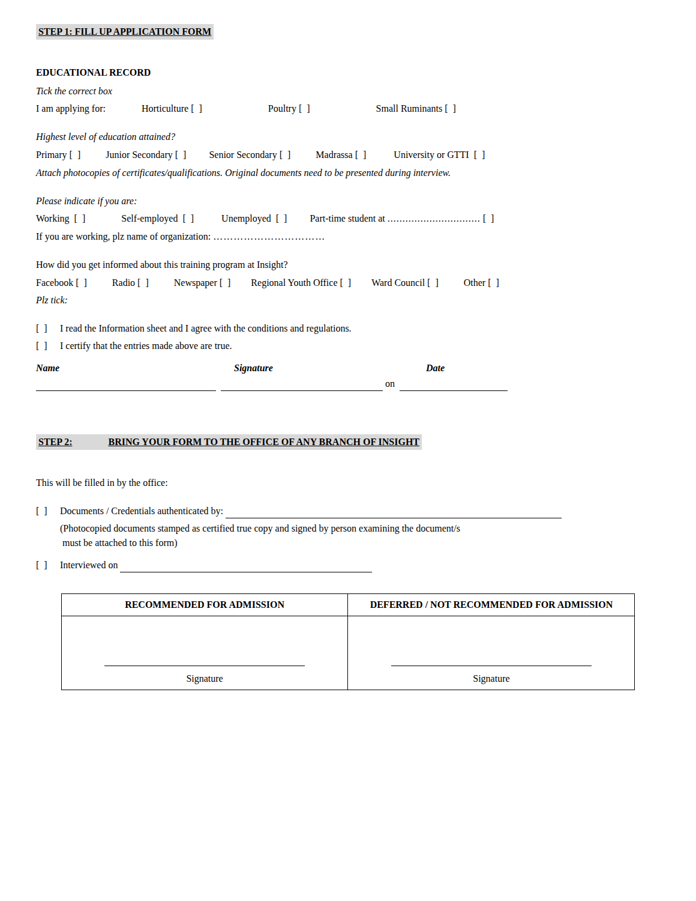STEP 1: FILL UP APPLICATION FORM
EDUCATIONAL RECORD
Tick the correct box
I am applying for: Horticulture [ ] Poultry [ ] Small Ruminants [ ]
Highest level of education attained?
Primary [ ] Junior Secondary [ ] Senior Secondary [ ] Madrassa [ ] University or GTTI [ ]
Attach photocopies of certificates/qualifications. Original documents need to be presented during interview.
Please indicate if you are:
Working [ ] Self-employed [ ] Unemployed [ ] Part-time student at ............................... [ ]
If you are working, plz name of organization: ……………………………
How did you get informed about this training program at Insight?
Facebook [ ] Radio [ ] Newspaper [ ] Regional Youth Office [ ] Ward Council [ ] Other [ ]
Plz tick:
[ ] I read the Information sheet and I agree with the conditions and regulations.
[ ] I certify that the entries made above are true.
Name Signature Date
on
STEP 2: BRING YOUR FORM TO THE OFFICE OF ANY BRANCH OF INSIGHT
This will be filled in by the office:
[ ] Documents / Credentials authenticated by:
(Photocopied documents stamped as certified true copy and signed by person examining the document/s
must be attached to this form)
[ ] Interviewed on
| RECOMMENDED FOR ADMISSION | DEFERRED / NOT RECOMMENDED FOR ADMISSION |
| --- | --- |
| Signature | Signature |